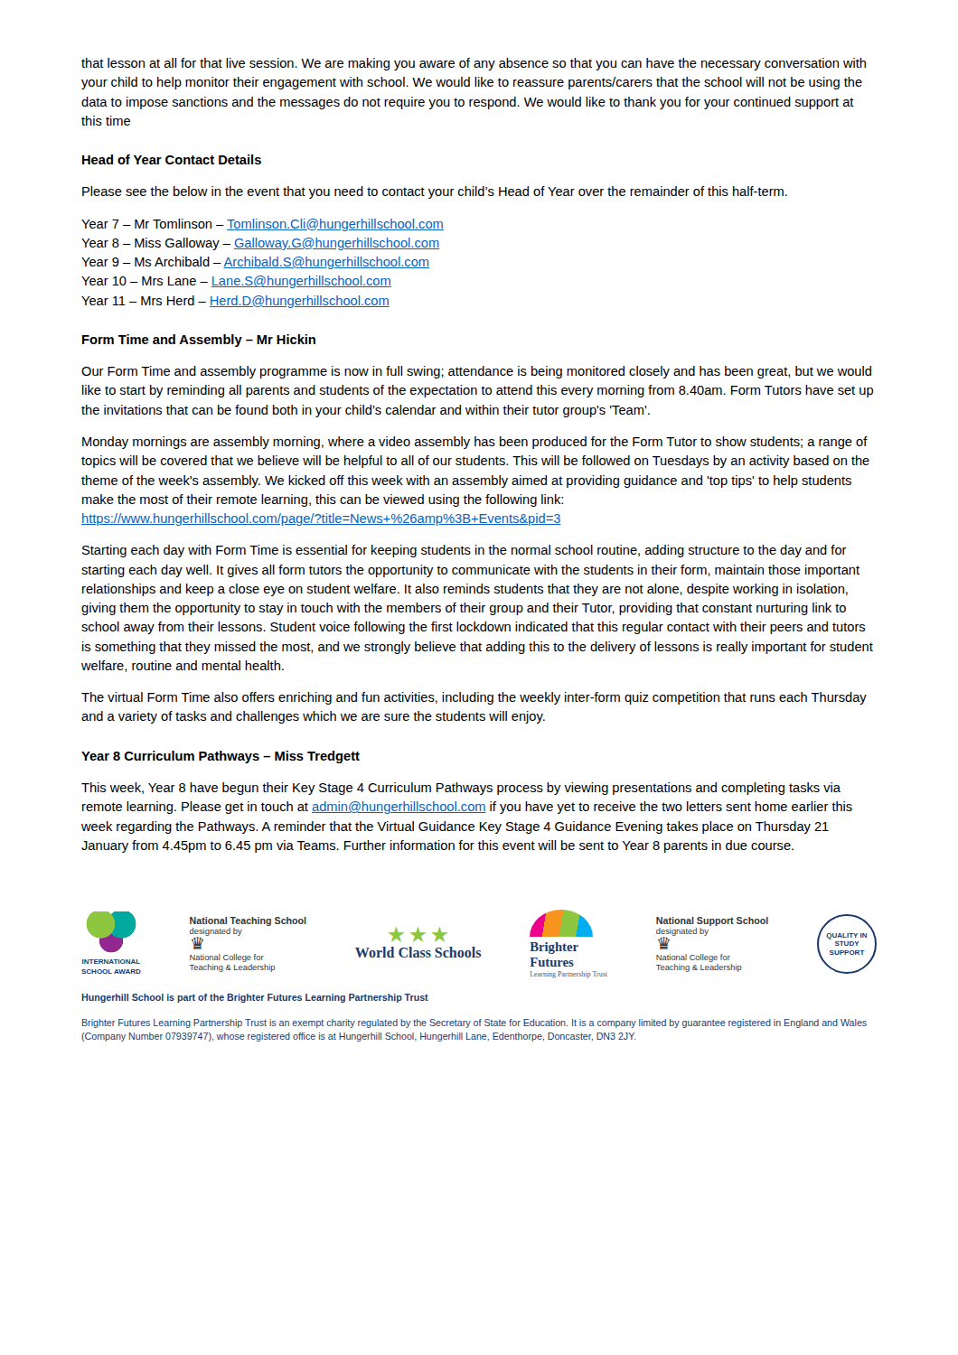that lesson at all for that live session. We are making you aware of any absence so that you can have the necessary conversation with your child to help monitor their engagement with school. We would like to reassure parents/carers that the school will not be using the data to impose sanctions and the messages do not require you to respond. We would like to thank you for your continued support at this time
Head of Year Contact Details
Please see the below in the event that you need to contact your child’s Head of Year over the remainder of this half-term.
Year 7 – Mr Tomlinson – Tomlinson.Cli@hungerhillschool.com
Year 8 – Miss Galloway – Galloway.G@hungerhillschool.com
Year 9 – Ms Archibald – Archibald.S@hungerhillschool.com
Year 10 – Mrs Lane – Lane.S@hungerhillschool.com
Year 11 – Mrs Herd – Herd.D@hungerhillschool.com
Form Time and Assembly – Mr Hickin
Our Form Time and assembly programme is now in full swing; attendance is being monitored closely and has been great, but we would like to start by reminding all parents and students of the expectation to attend this every morning from 8.40am. Form Tutors have set up the invitations that can be found both in your child’s calendar and within their tutor group's 'Team'.
Monday mornings are assembly morning, where a video assembly has been produced for the Form Tutor to show students; a range of topics will be covered that we believe will be helpful to all of our students. This will be followed on Tuesdays by an activity based on the theme of the week's assembly. We kicked off this week with an assembly aimed at providing guidance and 'top tips' to help students make the most of their remote learning, this can be viewed using the following link:
https://www.hungerhillschool.com/page/?title=News+%26amp%3B+Events&pid=3
Starting each day with Form Time is essential for keeping students in the normal school routine, adding structure to the day and for starting each day well. It gives all form tutors the opportunity to communicate with the students in their form, maintain those important relationships and keep a close eye on student welfare. It also reminds students that they are not alone, despite working in isolation, giving them the opportunity to stay in touch with the members of their group and their Tutor, providing that constant nurturing link to school away from their lessons. Student voice following the first lockdown indicated that this regular contact with their peers and tutors is something that they missed the most, and we strongly believe that adding this to the delivery of lessons is really important for student welfare, routine and mental health.
The virtual Form Time also offers enriching and fun activities, including the weekly inter-form quiz competition that runs each Thursday and a variety of tasks and challenges which we are sure the students will enjoy.
Year 8 Curriculum Pathways – Miss Tredgett
This week, Year 8 have begun their Key Stage 4 Curriculum Pathways process by viewing presentations and completing tasks via remote learning. Please get in touch at admin@hungerhillschool.com if you have yet to receive the two letters sent home earlier this week regarding the Pathways. A reminder that the Virtual Guidance Key Stage 4 Guidance Evening takes place on Thursday 21 January from 4.45pm to 6.45 pm via Teams. Further information for this event will be sent to Year 8 parents in due course.
INTERNATIONAL
SCHOOL AWARD
National Teaching School designated by
♛
National College for
Teaching & Leadership
★ ★ ★ World Class Schools
Brighter
Futures Learning Partnership Trust
National Support School designated by
♛
National College for
Teaching & Leadership
QUALITY IN
STUDY
SUPPORT
Hungerhill School is part of the Brighter Futures Learning Partnership Trust
Brighter Futures Learning Partnership Trust is an exempt charity regulated by the Secretary of State for Education. It is a company limited by guarantee registered in England and Wales (Company Number 07939747), whose registered office is at Hungerhill School, Hungerhill Lane, Edenthorpe, Doncaster, DN3 2JY.